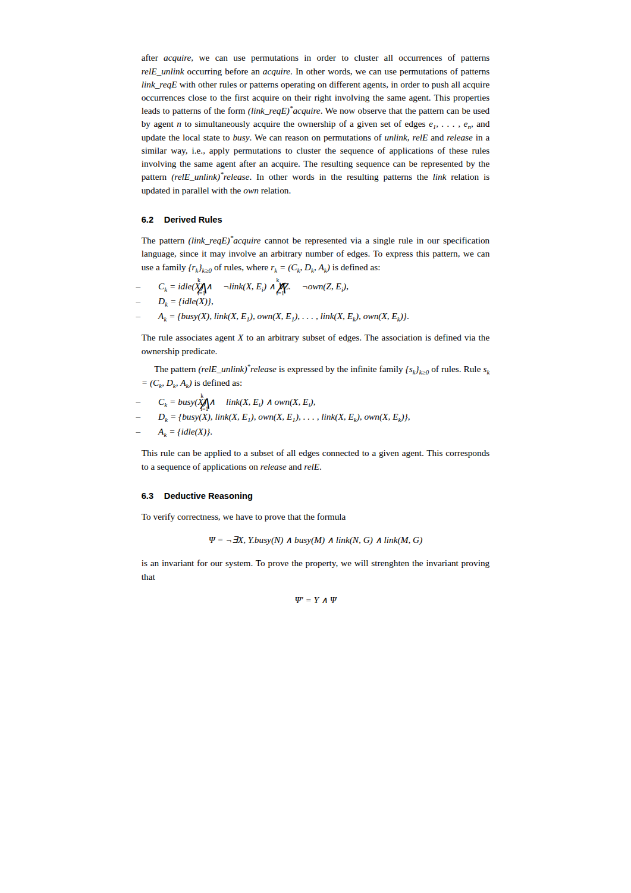after acquire, we can use permutations in order to cluster all occurrences of patterns relE_unlink occurring before an acquire. In other words, we can use permutations of patterns link_reqE with other rules or patterns operating on different agents, in order to push all acquire occurrences close to the first acquire on their right involving the same agent. This properties leads to patterns of the form (link_reqE)*acquire. We now observe that the pattern can be used by agent n to simultaneously acquire the ownership of a given set of edges e1, . . . , en, and update the local state to busy. We can reason on permutations of unlink, relE and release in a similar way, i.e., apply permutations to cluster the sequence of applications of these rules involving the same agent after an acquire. The resulting sequence can be represented by the pattern (relE_unlink)*release. In other words in the resulting patterns the link relation is updated in parallel with the own relation.
6.2 Derived Rules
The pattern (link_reqE)*acquire cannot be represented via a single rule in our specification language, since it may involve an arbitrary number of edges. To express this pattern, we can use a family {rk}k≥0 of rules, where rk = (Ck, Dk, Ak) is defined as:
– Ck = idle(X) ∧ ⋀ki=1 ¬link(X, Ei) ∧ ∀Z. ⋀ki=1 ¬own(Z, Ei),
– Dk = {idle(X)},
– Ak = {busy(X), link(X, E1), own(X, E1), . . . , link(X, Ek), own(X, Ek)}.
The rule associates agent X to an arbitrary subset of edges. The association is defined via the ownership predicate.
The pattern (relE_unlink)*release is expressed by the infinite family {sk}k≥0 of rules. Rule sk = (Ck, Dk, Ak) is defined as:
– Ck = busy(X) ∧ ⋀ki=1 link(X, Ei) ∧ own(X, Ei),
– Dk = {busy(X), link(X, E1), own(X, E1), . . . , link(X, Ek), own(X, Ek)},
– Ak = {idle(X)}.
This rule can be applied to a subset of all edges connected to a given agent. This corresponds to a sequence of applications on release and relE.
6.3 Deductive Reasoning
To verify correctness, we have to prove that the formula
Ψ = ¬∃X, Y.busy(N) ∧ busy(M) ∧ link(N, G) ∧ link(M, G)
is an invariant for our system. To prove the property, we will strenghten the invariant proving that
Ψ′ = Υ ∧ Ψ